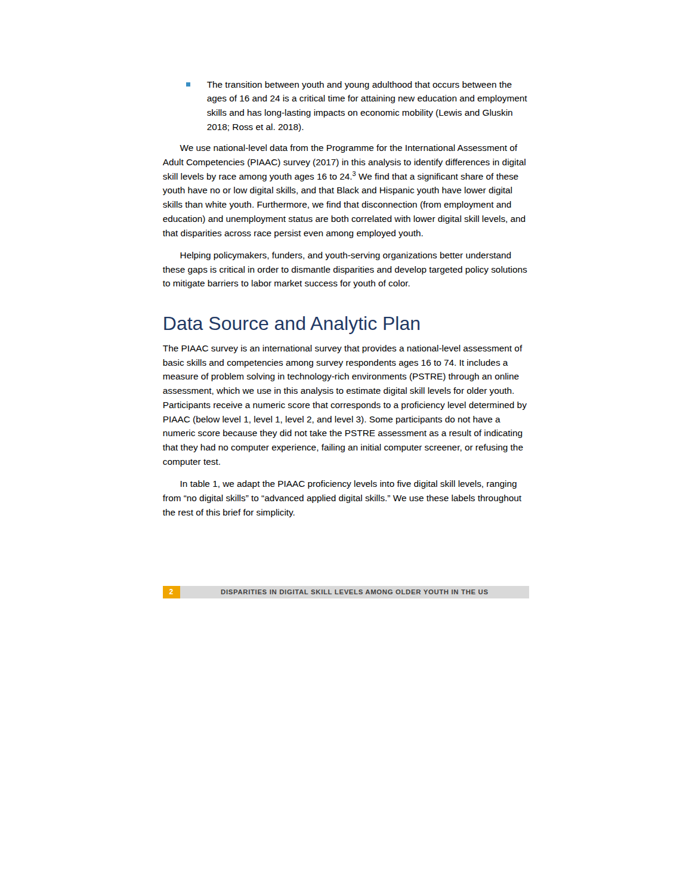The transition between youth and young adulthood that occurs between the ages of 16 and 24 is a critical time for attaining new education and employment skills and has long-lasting impacts on economic mobility (Lewis and Gluskin 2018; Ross et al. 2018).
We use national-level data from the Programme for the International Assessment of Adult Competencies (PIAAC) survey (2017) in this analysis to identify differences in digital skill levels by race among youth ages 16 to 24.3 We find that a significant share of these youth have no or low digital skills, and that Black and Hispanic youth have lower digital skills than white youth. Furthermore, we find that disconnection (from employment and education) and unemployment status are both correlated with lower digital skill levels, and that disparities across race persist even among employed youth.
Helping policymakers, funders, and youth-serving organizations better understand these gaps is critical in order to dismantle disparities and develop targeted policy solutions to mitigate barriers to labor market success for youth of color.
Data Source and Analytic Plan
The PIAAC survey is an international survey that provides a national-level assessment of basic skills and competencies among survey respondents ages 16 to 74. It includes a measure of problem solving in technology-rich environments (PSTRE) through an online assessment, which we use in this analysis to estimate digital skill levels for older youth. Participants receive a numeric score that corresponds to a proficiency level determined by PIAAC (below level 1, level 1, level 2, and level 3). Some participants do not have a numeric score because they did not take the PSTRE assessment as a result of indicating that they had no computer experience, failing an initial computer screener, or refusing the computer test.
In table 1, we adapt the PIAAC proficiency levels into five digital skill levels, ranging from “no digital skills” to “advanced applied digital skills.” We use these labels throughout the rest of this brief for simplicity.
2
Disparities in Digital Skill Levels among Older Youth in the US